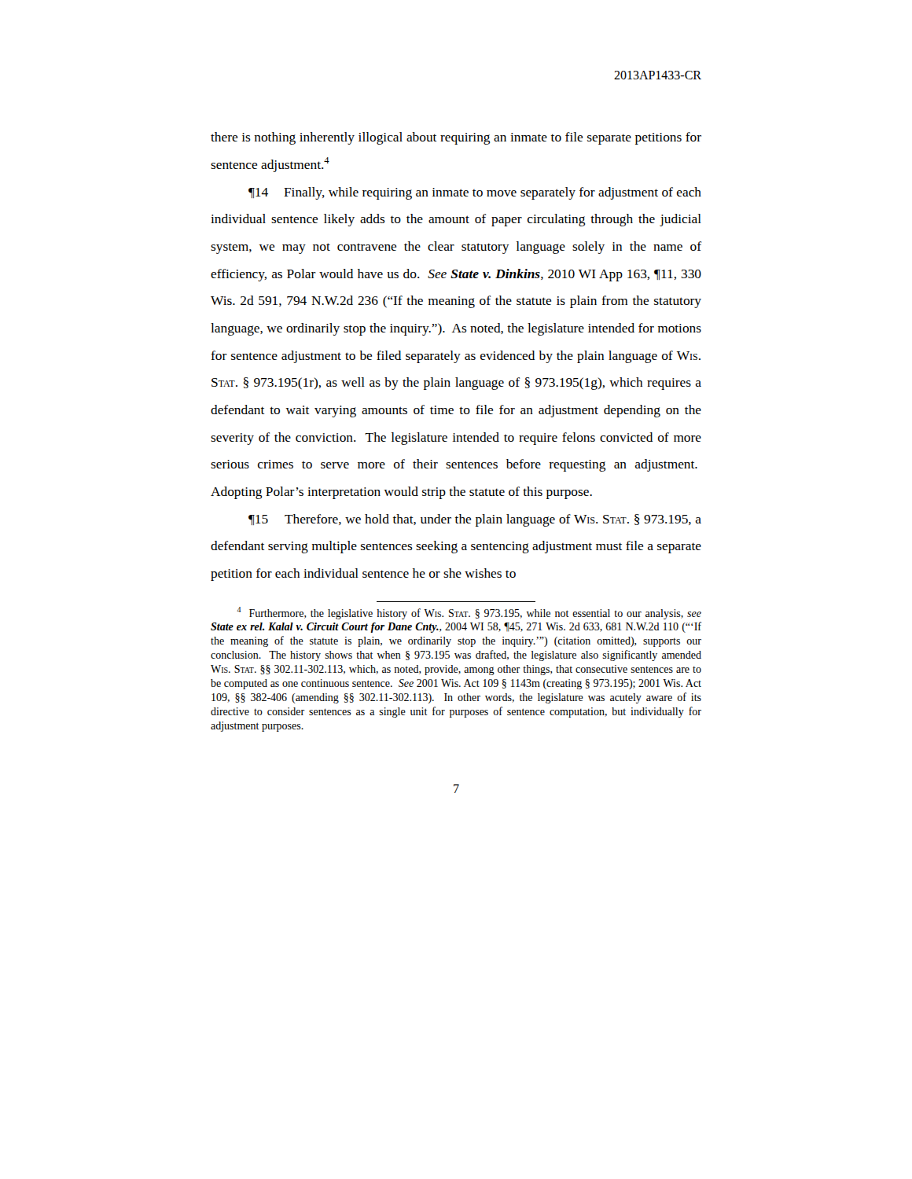2013AP1433-CR
there is nothing inherently illogical about requiring an inmate to file separate petitions for sentence adjustment.4
¶14 Finally, while requiring an inmate to move separately for adjustment of each individual sentence likely adds to the amount of paper circulating through the judicial system, we may not contravene the clear statutory language solely in the name of efficiency, as Polar would have us do. See State v. Dinkins, 2010 WI App 163, ¶11, 330 Wis. 2d 591, 794 N.W.2d 236 (“If the meaning of the statute is plain from the statutory language, we ordinarily stop the inquiry.”). As noted, the legislature intended for motions for sentence adjustment to be filed separately as evidenced by the plain language of Wis. Stat. § 973.195(1r), as well as by the plain language of § 973.195(1g), which requires a defendant to wait varying amounts of time to file for an adjustment depending on the severity of the conviction. The legislature intended to require felons convicted of more serious crimes to serve more of their sentences before requesting an adjustment. Adopting Polar’s interpretation would strip the statute of this purpose.
¶15 Therefore, we hold that, under the plain language of Wis. Stat. § 973.195, a defendant serving multiple sentences seeking a sentencing adjustment must file a separate petition for each individual sentence he or she wishes to
4 Furthermore, the legislative history of Wis. Stat. § 973.195, while not essential to our analysis, see State ex rel. Kalal v. Circuit Court for Dane Cnty., 2004 WI 58, ¶45, 271 Wis. 2d 633, 681 N.W.2d 110 (“‘If the meaning of the statute is plain, we ordinarily stop the inquiry.’”) (citation omitted), supports our conclusion. The history shows that when § 973.195 was drafted, the legislature also significantly amended Wis. Stat. §§ 302.11-302.113, which, as noted, provide, among other things, that consecutive sentences are to be computed as one continuous sentence. See 2001 Wis. Act 109 § 1143m (creating § 973.195); 2001 Wis. Act 109, §§ 382-406 (amending §§ 302.11-302.113). In other words, the legislature was acutely aware of its directive to consider sentences as a single unit for purposes of sentence computation, but individually for adjustment purposes.
7